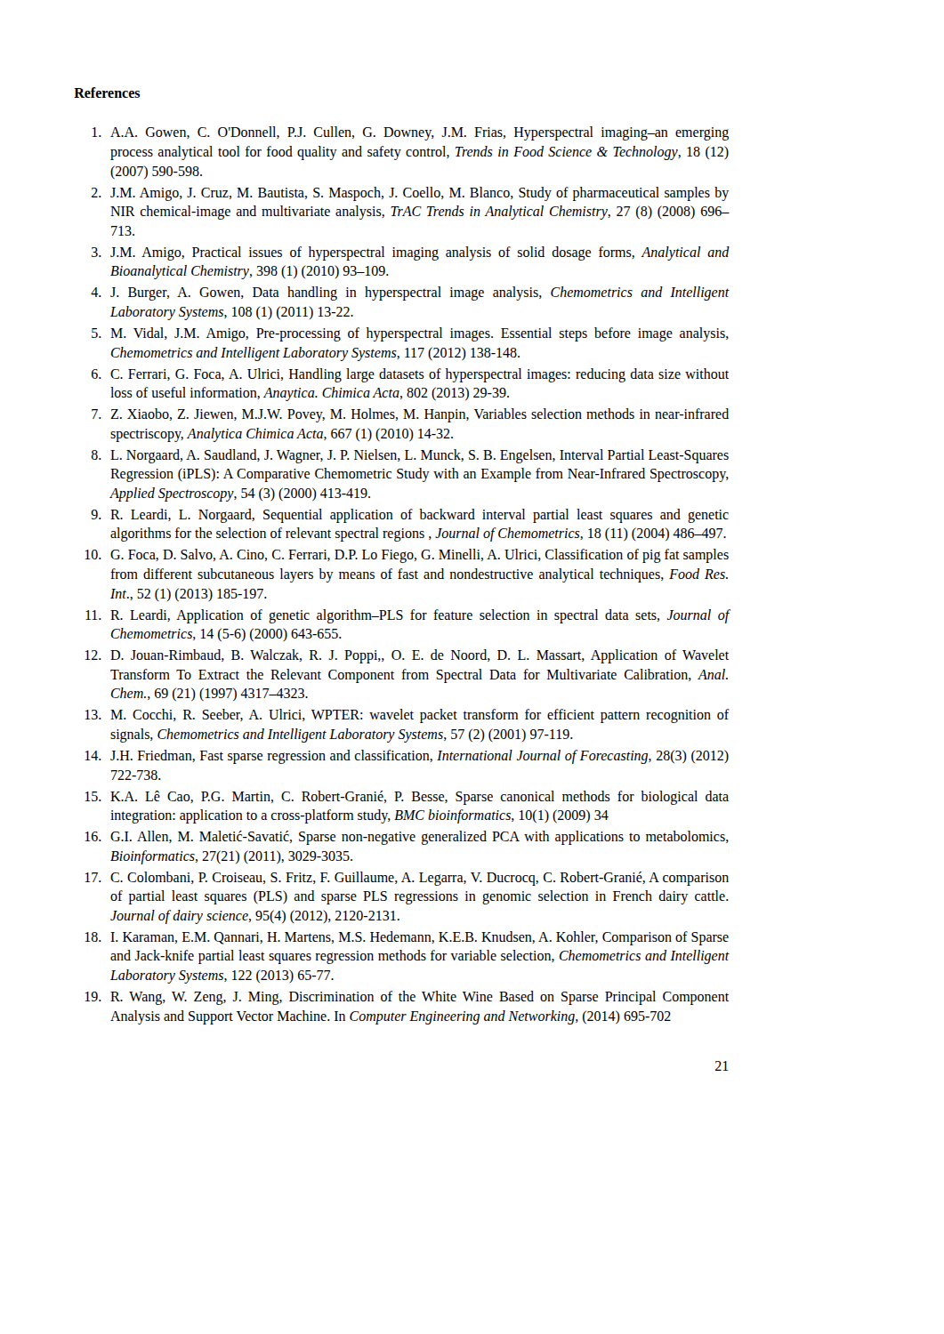References
A.A. Gowen, C. O'Donnell, P.J. Cullen, G. Downey, J.M. Frias, Hyperspectral imaging–an emerging process analytical tool for food quality and safety control, Trends in Food Science & Technology, 18 (12) (2007) 590-598.
J.M. Amigo, J. Cruz, M. Bautista, S. Maspoch, J. Coello, M. Blanco, Study of pharmaceutical samples by NIR chemical-image and multivariate analysis, TrAC Trends in Analytical Chemistry, 27 (8) (2008) 696–713.
J.M. Amigo, Practical issues of hyperspectral imaging analysis of solid dosage forms, Analytical and Bioanalytical Chemistry, 398 (1) (2010) 93–109.
J. Burger, A. Gowen, Data handling in hyperspectral image analysis, Chemometrics and Intelligent Laboratory Systems, 108 (1) (2011) 13-22.
M. Vidal, J.M. Amigo, Pre-processing of hyperspectral images. Essential steps before image analysis, Chemometrics and Intelligent Laboratory Systems, 117 (2012) 138-148.
C. Ferrari, G. Foca, A. Ulrici, Handling large datasets of hyperspectral images: reducing data size without loss of useful information, Anaytica. Chimica Acta, 802 (2013) 29-39.
Z. Xiaobo, Z. Jiewen, M.J.W. Povey, M. Holmes, M. Hanpin, Variables selection methods in near-infrared spectriscopy, Analytica Chimica Acta, 667 (1) (2010) 14-32.
L. Norgaard, A. Saudland, J. Wagner, J. P. Nielsen, L. Munck, S. B. Engelsen, Interval Partial Least-Squares Regression (iPLS): A Comparative Chemometric Study with an Example from Near-Infrared Spectroscopy, Applied Spectroscopy, 54 (3) (2000) 413-419.
R. Leardi, L. Norgaard, Sequential application of backward interval partial least squares and genetic algorithms for the selection of relevant spectral regions , Journal of Chemometrics, 18 (11) (2004) 486–497.
G. Foca, D. Salvo, A. Cino, C. Ferrari, D.P. Lo Fiego, G. Minelli, A. Ulrici, Classification of pig fat samples from different subcutaneous layers by means of fast and nondestructive analytical techniques, Food Res. Int., 52 (1) (2013) 185-197.
R. Leardi, Application of genetic algorithm–PLS for feature selection in spectral data sets, Journal of Chemometrics, 14 (5-6) (2000) 643-655.
D. Jouan-Rimbaud, B. Walczak, R. J. Poppi,, O. E. de Noord, D. L. Massart, Application of Wavelet Transform To Extract the Relevant Component from Spectral Data for Multivariate Calibration, Anal. Chem., 69 (21) (1997) 4317–4323.
M. Cocchi, R. Seeber, A. Ulrici, WPTER: wavelet packet transform for efficient pattern recognition of signals, Chemometrics and Intelligent Laboratory Systems, 57 (2) (2001) 97-119.
J.H. Friedman, Fast sparse regression and classification, International Journal of Forecasting, 28(3) (2012) 722-738.
K.A. Lê Cao, P.G. Martin, C. Robert-Granié, P. Besse, Sparse canonical methods for biological data integration: application to a cross-platform study, BMC bioinformatics, 10(1) (2009) 34
G.I. Allen, M. Maletić-Savatić, Sparse non-negative generalized PCA with applications to metabolomics, Bioinformatics, 27(21) (2011), 3029-3035.
C. Colombani, P. Croiseau, S. Fritz, F. Guillaume, A. Legarra, V. Ducrocq, C. Robert-Granié, A comparison of partial least squares (PLS) and sparse PLS regressions in genomic selection in French dairy cattle. Journal of dairy science, 95(4) (2012), 2120-2131.
I. Karaman, E.M. Qannari, H. Martens, M.S. Hedemann, K.E.B. Knudsen, A. Kohler, Comparison of Sparse and Jack-knife partial least squares regression methods for variable selection, Chemometrics and Intelligent Laboratory Systems, 122 (2013) 65-77.
R. Wang, W. Zeng, J. Ming, Discrimination of the White Wine Based on Sparse Principal Component Analysis and Support Vector Machine. In Computer Engineering and Networking, (2014) 695-702
21